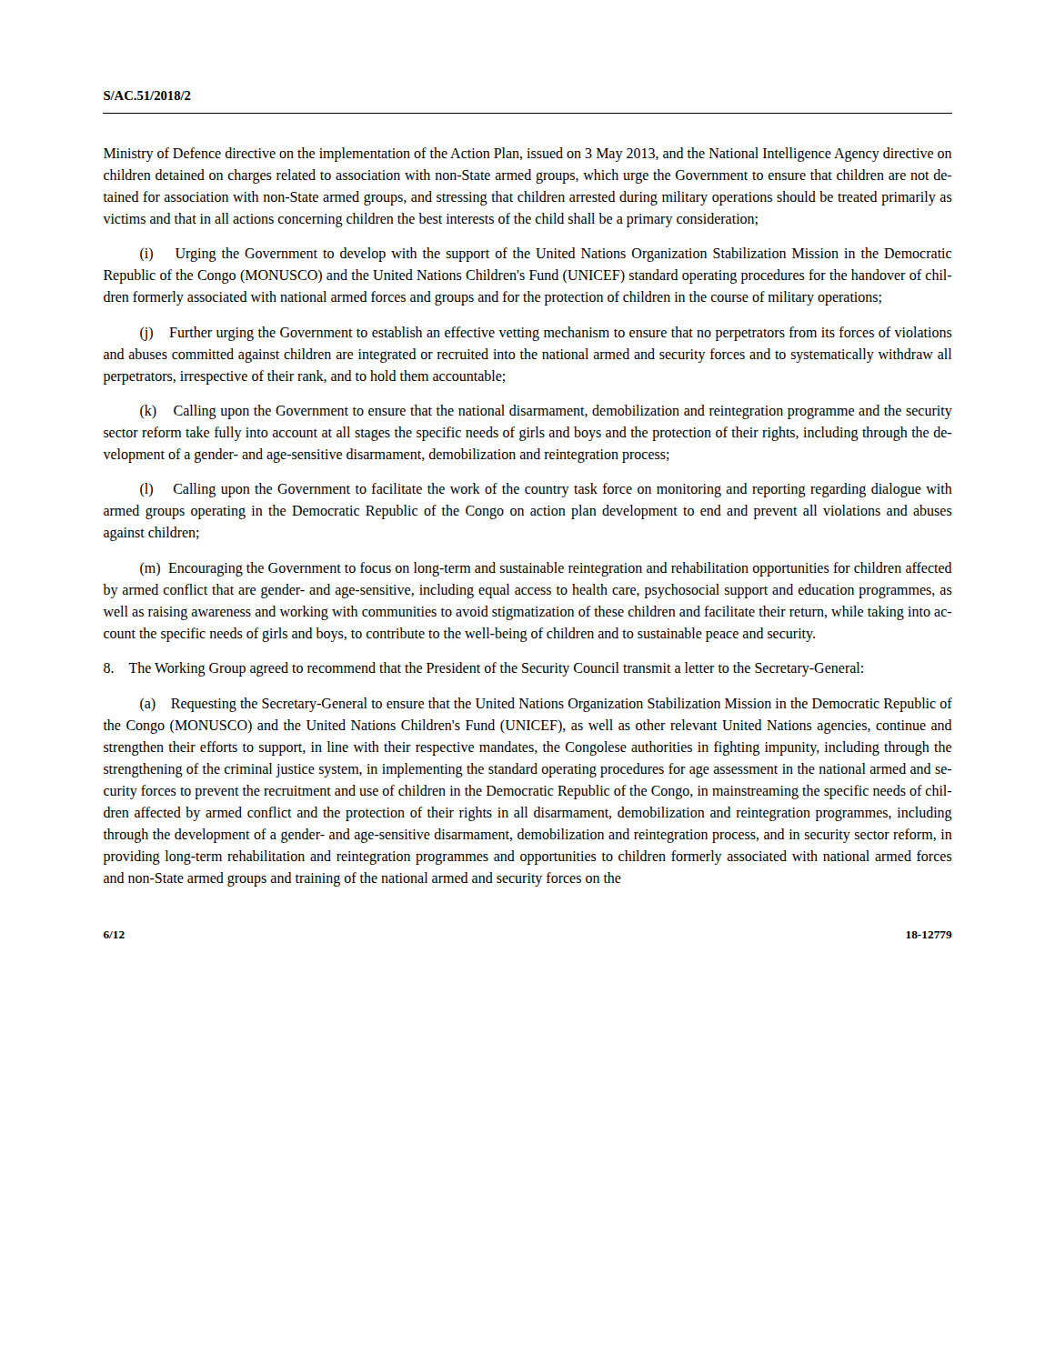S/AC.51/2018/2
Ministry of Defence directive on the implementation of the Action Plan, issued on 3 May 2013, and the National Intelligence Agency directive on children detained on charges related to association with non-State armed groups, which urge the Government to ensure that children are not detained for association with non-State armed groups, and stressing that children arrested during military operations should be treated primarily as victims and that in all actions concerning children the best interests of the child shall be a primary consideration;
(i) Urging the Government to develop with the support of the United Nations Organization Stabilization Mission in the Democratic Republic of the Congo (MONUSCO) and the United Nations Children's Fund (UNICEF) standard operating procedures for the handover of children formerly associated with national armed forces and groups and for the protection of children in the course of military operations;
(j) Further urging the Government to establish an effective vetting mechanism to ensure that no perpetrators from its forces of violations and abuses committed against children are integrated or recruited into the national armed and security forces and to systematically withdraw all perpetrators, irrespective of their rank, and to hold them accountable;
(k) Calling upon the Government to ensure that the national disarmament, demobilization and reintegration programme and the security sector reform take fully into account at all stages the specific needs of girls and boys and the protection of their rights, including through the development of a gender- and age-sensitive disarmament, demobilization and reintegration process;
(l) Calling upon the Government to facilitate the work of the country task force on monitoring and reporting regarding dialogue with armed groups operating in the Democratic Republic of the Congo on action plan development to end and prevent all violations and abuses against children;
(m) Encouraging the Government to focus on long-term and sustainable reintegration and rehabilitation opportunities for children affected by armed conflict that are gender- and age-sensitive, including equal access to health care, psychosocial support and education programmes, as well as raising awareness and working with communities to avoid stigmatization of these children and facilitate their return, while taking into account the specific needs of girls and boys, to contribute to the well-being of children and to sustainable peace and security.
8. The Working Group agreed to recommend that the President of the Security Council transmit a letter to the Secretary-General:
(a) Requesting the Secretary-General to ensure that the United Nations Organization Stabilization Mission in the Democratic Republic of the Congo (MONUSCO) and the United Nations Children's Fund (UNICEF), as well as other relevant United Nations agencies, continue and strengthen their efforts to support, in line with their respective mandates, the Congolese authorities in fighting impunity, including through the strengthening of the criminal justice system, in implementing the standard operating procedures for age assessment in the national armed and security forces to prevent the recruitment and use of children in the Democratic Republic of the Congo, in mainstreaming the specific needs of children affected by armed conflict and the protection of their rights in all disarmament, demobilization and reintegration programmes, including through the development of a gender- and age-sensitive disarmament, demobilization and reintegration process, and in security sector reform, in providing long-term rehabilitation and reintegration programmes and opportunities to children formerly associated with national armed forces and non-State armed groups and training of the national armed and security forces on the
6/12 18-12779